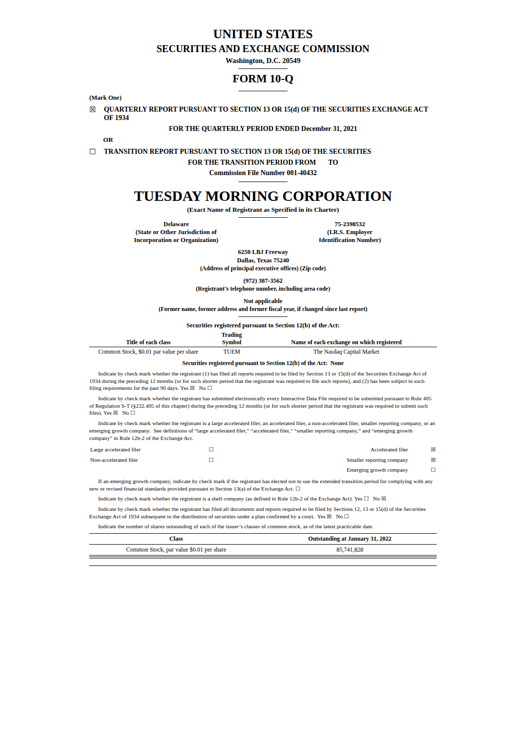UNITED STATES
SECURITIES AND EXCHANGE COMMISSION
Washington, D.C. 20549
FORM 10-Q
(Mark One)
☒
QUARTERLY REPORT PURSUANT TO SECTION 13 OR 15(d) OF THE SECURITIES EXCHANGE ACT OF 1934
FOR THE QUARTERLY PERIOD ENDED December 31, 2021
OR
☐
TRANSITION REPORT PURSUANT TO SECTION 13 OR 15(d) OF THE SECURITIES
FOR THE TRANSITION PERIOD FROM TO
Commission File Number 001-40432
TUESDAY MORNING CORPORATION
(Exact Name of Registrant as Specified in its Charter)
| Delaware (State or Other Jurisdiction of Incorporation or Organization) | 75-2398532 (I.R.S. Employer Identification Number) |
6250 LBJ Freeway
Dallas, Texas 75240
(Address of principal executive offices) (Zip code)
(972) 387-3562
(Registrant’s telephone number, including area code)
Not applicable
(Former name, former address and former fiscal year, if changed since last report)
Securities registered pursuant to Section 12(b) of the Act:
| Title of each class | Trading Symbol | Name of each exchange on which registered |
| --- | --- | --- |
| Common Stock, $0.01 par value per share | TUEM | The Nasdaq Capital Market |
Securities registered pursuant to Section 12(b) of the Act: None
Indicate by check mark whether the registrant (1) has filed all reports required to be filed by Section 13 or 15(d) of the Securities Exchange Act of 1934 during the preceding 12 months (or for such shorter period that the registrant was required to file such reports), and (2) has been subject to such filing requirements for the past 90 days. Yes ☒ No ☐
Indicate by check mark whether the registrant has submitted electronically every Interactive Data File required to be submitted pursuant to Rule 405 of Regulation S-T (§232.405 of this chapter) during the preceding 12 months (or for such shorter period that the registrant was required to submit such files). Yes ☒ No ☐
Indicate by check mark whether the registrant is a large accelerated filer, an accelerated filer, a non-accelerated filer, smaller reporting company, or an emerging growth company. See definitions of “large accelerated filer,” “accelerated filer,” “smaller reporting company,” and “emerging growth company” in Rule 12b-2 of the Exchange Act.
| Large accelerated filer | ☐ | Accelerated filer | ☒ |
| Non-accelerated filer | ☐ | Smaller reporting company | ☒ |
| | | Emerging growth company | ☐ |
If an emerging growth company, indicate by check mark if the registrant has elected not to use the extended transition period for complying with any new or revised financial standards provided pursuant to Section 13(a) of the Exchange Act. ☐
Indicate by check mark whether the registrant is a shell company (as defined in Rule 12b-2 of the Exchange Act). Yes ☐ No ☒
Indicate by check mark whether the registrant has filed all documents and reports required to be filed by Sections 12, 13 or 15(d) of the Securities Exchange Act of 1934 subsequent to the distribution of securities under a plan confirmed by a court. Yes ☒ No ☐
Indicate the number of shares outstanding of each of the issuer’s classes of common stock, as of the latest practicable date.
| Class | Outstanding at January 31, 2022 |
| --- | --- |
| Common Stock, par value $0.01 per share | 85,741,828 |